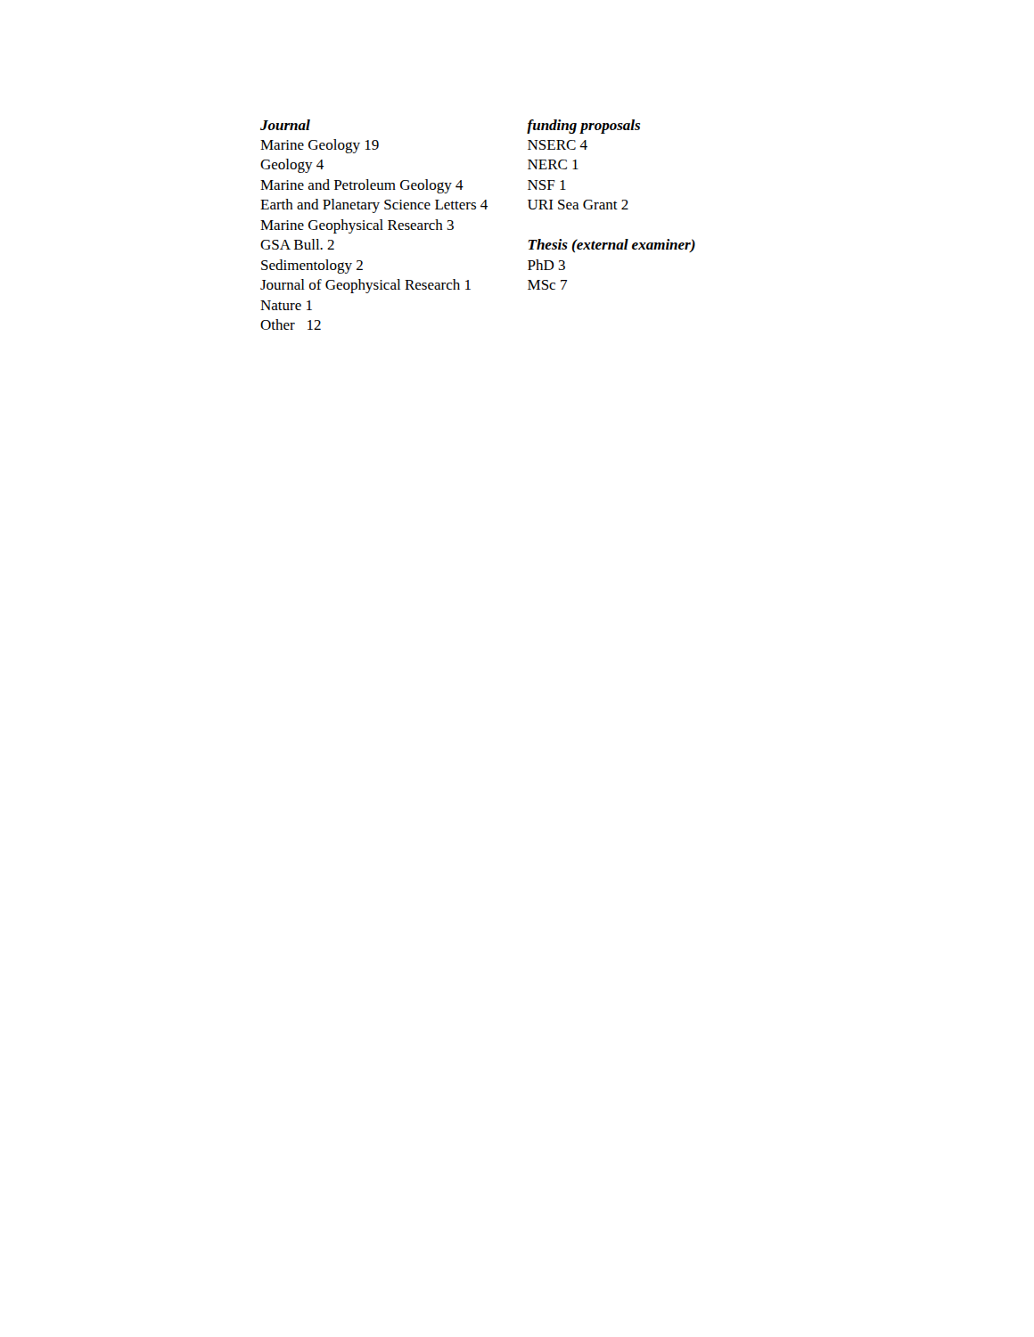Journal
Marine Geology 19
Geology 4
Marine and Petroleum Geology 4
Earth and Planetary Science Letters 4
Marine Geophysical Research 3
GSA Bull. 2
Sedimentology 2
Journal of Geophysical Research 1
Nature 1
Other 12
funding proposals
NSERC 4
NERC 1
NSF 1
URI Sea Grant 2
Thesis (external examiner)
PhD 3
MSc 7